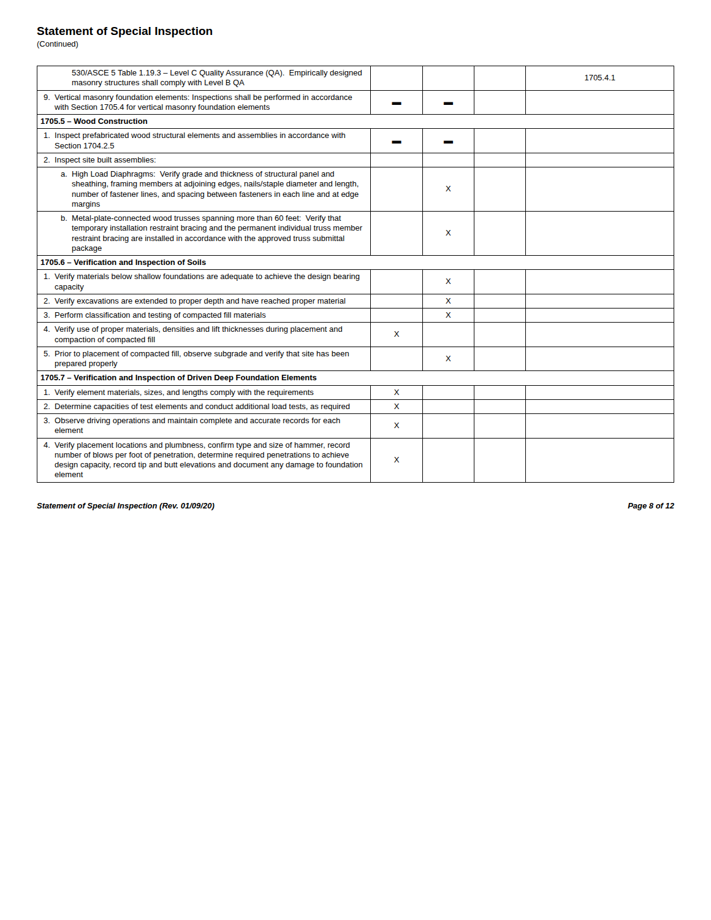Statement of Special Inspection
(Continued)
| 530/ASCE 5 Table 1.19.3 – Level C Quality Assurance (QA). Empirically designed masonry structures shall comply with Level B QA | | | | 1705.4.1 |
| 9. Vertical masonry foundation elements: Inspections shall be performed in accordance with Section 1705.4 for vertical masonry foundation elements | ▬ | ▬ | | |
| 1705.5 – Wood Construction |
| 1. Inspect prefabricated wood structural elements and assemblies in accordance with Section 1704.2.5 | ▬ | ▬ | | |
| 2. Inspect site built assemblies: | | | | |
| a. High Load Diaphragms: Verify grade and thickness of structural panel and sheathing, framing members at adjoining edges, nails/staple diameter and length, number of fastener lines, and spacing between fasteners in each line and at edge margins | | X | | |
| b. Metal-plate-connected wood trusses spanning more than 60 feet: Verify that temporary installation restraint bracing and the permanent individual truss member restraint bracing are installed in accordance with the approved truss submittal package | | X | | |
| 1705.6 – Verification and Inspection of Soils |
| 1. Verify materials below shallow foundations are adequate to achieve the design bearing capacity | | X | | |
| 2. Verify excavations are extended to proper depth and have reached proper material | | X | | |
| 3. Perform classification and testing of compacted fill materials | | X | | |
| 4. Verify use of proper materials, densities and lift thicknesses during placement and compaction of compacted fill | X | | | |
| 5. Prior to placement of compacted fill, observe subgrade and verify that site has been prepared properly | | X | | |
| 1705.7 – Verification and Inspection of Driven Deep Foundation Elements |
| 1. Verify element materials, sizes, and lengths comply with the requirements | X | | | |
| 2. Determine capacities of test elements and conduct additional load tests, as required | X | | | |
| 3. Observe driving operations and maintain complete and accurate records for each element | X | | | |
| 4. Verify placement locations and plumbness, confirm type and size of hammer, record number of blows per foot of penetration, determine required penetrations to achieve design capacity, record tip and butt elevations and document any damage to foundation element | X | | | |
Statement of Special Inspection (Rev. 01/09/20) Page 8 of 12